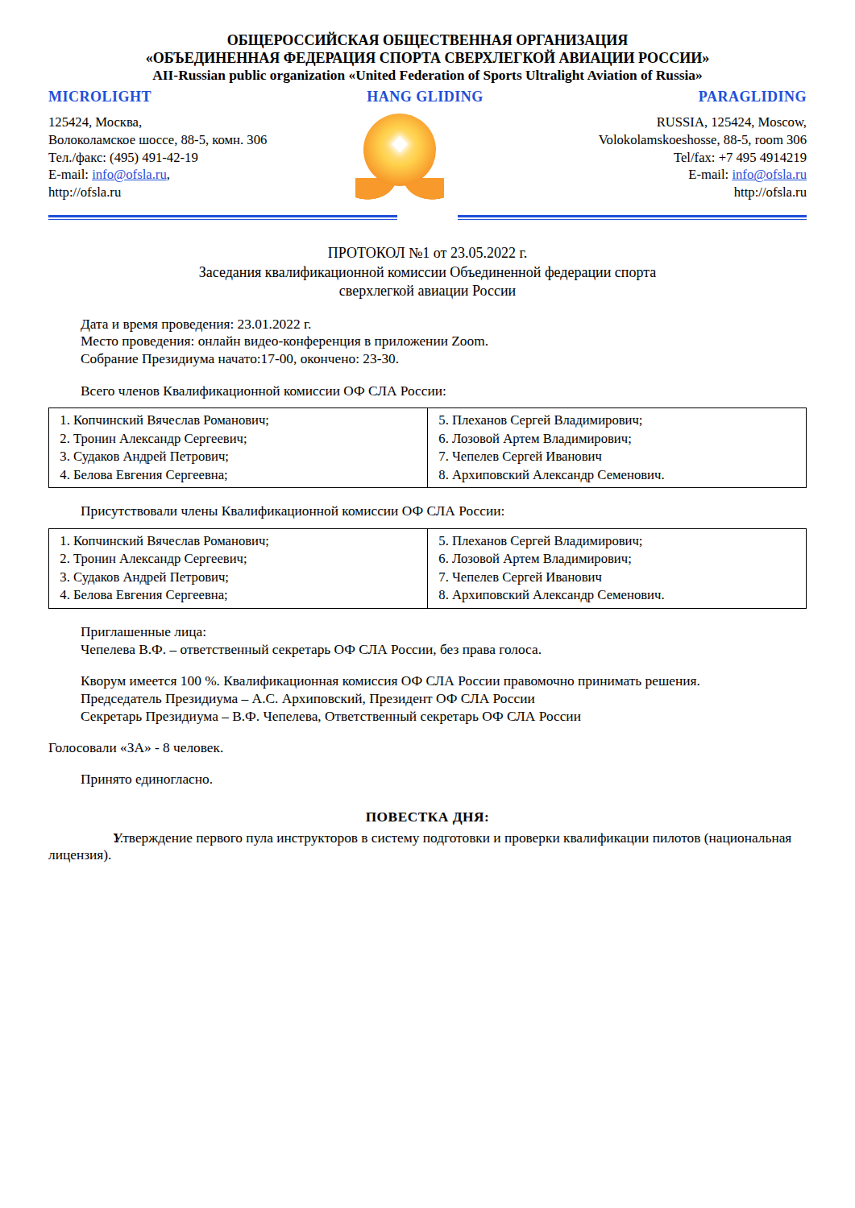ОБЩЕРОССИЙСКАЯ ОБЩЕСТВЕННАЯ ОРГАНИЗАЦИЯ
«ОБЪЕДИНЕННАЯ ФЕДЕРАЦИЯ СПОРТА СВЕРХЛЕГКОЙ АВИАЦИИ РОССИИ»
AII-Russian public organization «United Federation of Sports Ultralight Aviation of Russia»
MICROLIGHT HANG GLIDING PARAGLIDING
125424, Москва,
Волоколамское шоссе, 88-5, комн. 306
Тел./факс: (495) 491-42-19
E-mail: info@ofsla.ru,
http://ofsla.ru
RUSSIA, 125424, Moscow,
Volokolamskoeshosse, 88-5, room 306
Tel/fax: +7 495 4914219
E-mail: info@ofsla.ru
http://ofsla.ru
ПРОТОКОЛ №1 от 23.05.2022 г.
Заседания квалификационной комиссии Объединенной федерации спорта
сверхлегкой авиации России
Дата и время проведения: 23.01.2022 г.
Место проведения: онлайн видео-конференция в приложении Zoom.
Собрание Президиума начато:17-00, окончено: 23-30.
Всего членов Квалификационной комиссии ОФ СЛА России:
| Копчинский Вячеслав Романович; Тронин Александр Сергеевич; Судаков Андрей Петрович; Белова Евгения Сергеевна; | Плеханов Сергей Владимирович; Лозовой Артем Владимирович; Чепелев Сергей Иванович Архиповский Александр Семенович. |
Присутствовали члены Квалификационной комиссии ОФ СЛА России:
| Копчинский Вячеслав Романович; Тронин Александр Сергеевич; Судаков Андрей Петрович; Белова Евгения Сергеевна; | Плеханов Сергей Владимирович; Лозовой Артем Владимирович; Чепелев Сергей Иванович Архиповский Александр Семенович. |
Приглашенные лица:
Чепелева В.Ф. – ответственный секретарь ОФ СЛА России, без права голоса.
Кворум имеется 100 %. Квалификационная комиссия ОФ СЛА России правомочно принимать решения.
Председатель Президиума – А.С. Архиповский, Президент ОФ СЛА России
Секретарь Президиума – В.Ф. Чепелева, Ответственный секретарь ОФ СЛА России
Голосовали «ЗА» - 8 человек.
Принято единогласно.
ПОВЕСТКА ДНЯ:
1. Утверждение первого пула инструкторов в систему подготовки и проверки квалификации пилотов (национальная лицензия).